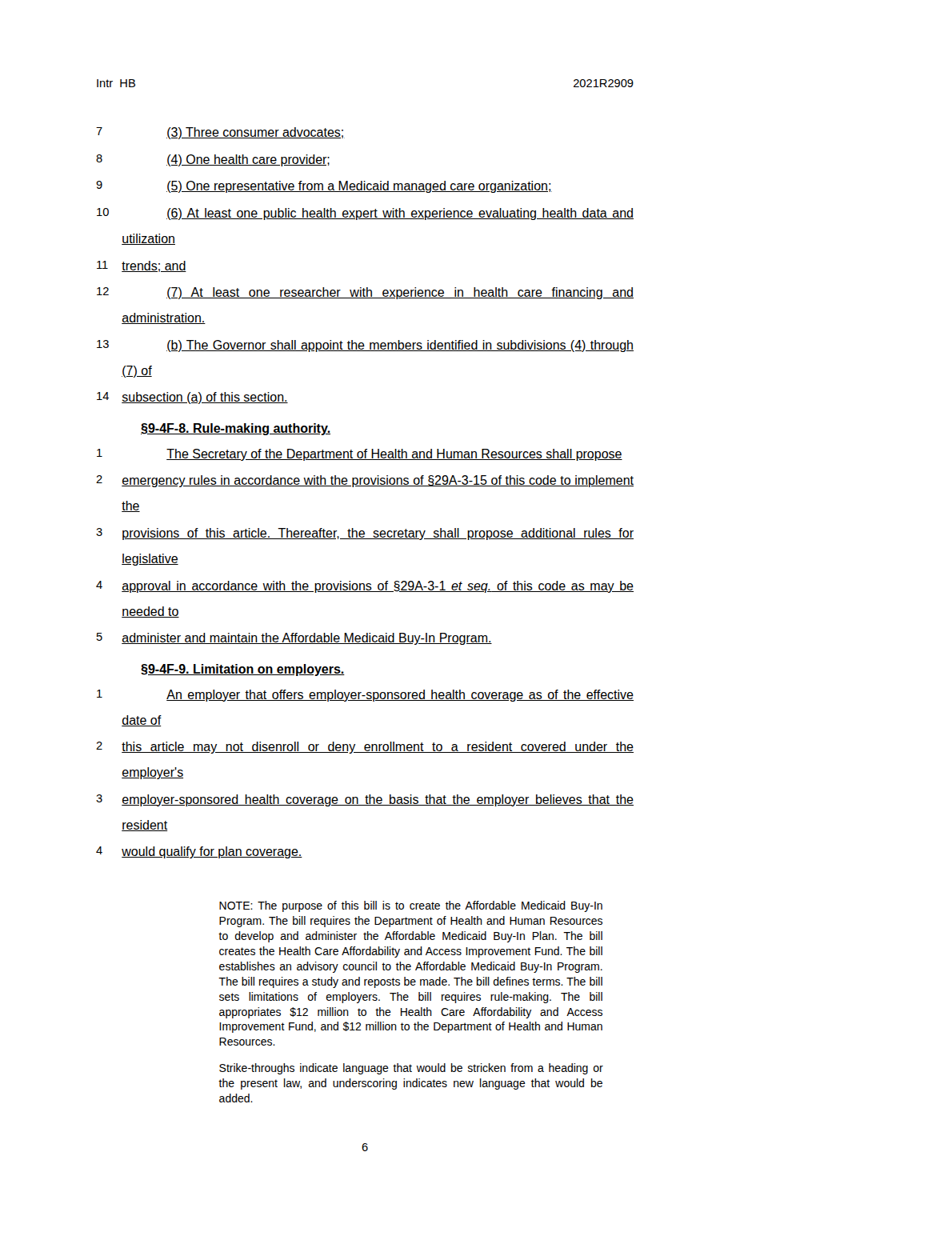Intr HB
2021R2909
7
(3) Three consumer advocates;
8
(4) One health care provider;
9
(5) One representative from a Medicaid managed care organization;
10
(6) At least one public health expert with experience evaluating health data and utilization
11
trends; and
12
(7) At least one researcher with experience in health care financing and administration.
13
(b) The Governor shall appoint the members identified in subdivisions (4) through (7) of
14
subsection (a) of this section.
§9-4F-8. Rule-making authority.
1
The Secretary of the Department of Health and Human Resources shall propose
2
emergency rules in accordance with the provisions of §29A-3-15 of this code to implement the
3
provisions of this article. Thereafter, the secretary shall propose additional rules for legislative
4
approval in accordance with the provisions of §29A-3-1 et seq. of this code as may be needed to
5
administer and maintain the Affordable Medicaid Buy-In Program.
§9-4F-9. Limitation on employers.
1
An employer that offers employer-sponsored health coverage as of the effective date of
2
this article may not disenroll or deny enrollment to a resident covered under the employer's
3
employer-sponsored health coverage on the basis that the employer believes that the resident
4
would qualify for plan coverage.
NOTE: The purpose of this bill is to create the Affordable Medicaid Buy-In Program. The bill requires the Department of Health and Human Resources to develop and administer the Affordable Medicaid Buy-In Plan. The bill creates the Health Care Affordability and Access Improvement Fund. The bill establishes an advisory council to the Affordable Medicaid Buy-In Program. The bill requires a study and reposts be made. The bill defines terms. The bill sets limitations of employers. The bill requires rule-making. The bill appropriates $12 million to the Health Care Affordability and Access Improvement Fund, and $12 million to the Department of Health and Human Resources.
Strike-throughs indicate language that would be stricken from a heading or the present law, and underscoring indicates new language that would be added.
6